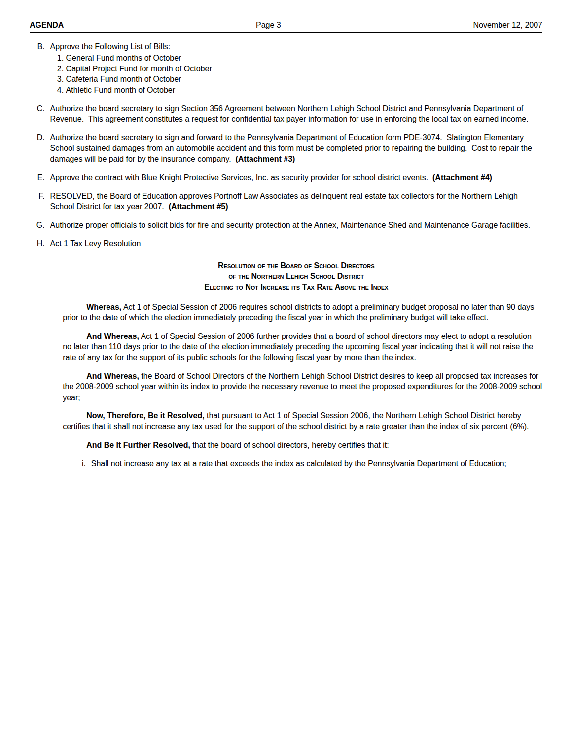AGENDA
Page 3
November 12, 2007
Approve the Following List of Bills:
General Fund months of October
Capital Project Fund for month of October
Cafeteria Fund month of October
Athletic Fund month of October
Authorize the board secretary to sign Section 356 Agreement between Northern Lehigh School District and Pennsylvania Department of Revenue. This agreement constitutes a request for confidential tax payer information for use in enforcing the local tax on earned income.
Authorize the board secretary to sign and forward to the Pennsylvania Department of Education form PDE-3074. Slatington Elementary School sustained damages from an automobile accident and this form must be completed prior to repairing the building. Cost to repair the damages will be paid for by the insurance company. (Attachment #3)
Approve the contract with Blue Knight Protective Services, Inc. as security provider for school district events. (Attachment #4)
RESOLVED, the Board of Education approves Portnoff Law Associates as delinquent real estate tax collectors for the Northern Lehigh School District for tax year 2007. (Attachment #5)
Authorize proper officials to solicit bids for fire and security protection at the Annex, Maintenance Shed and Maintenance Garage facilities.
Act 1 Tax Levy Resolution
Resolution of the Board of School Directors
of the Northern Lehigh School District
Electing to Not Increase its Tax Rate Above the Index
Whereas, Act 1 of Special Session of 2006 requires school districts to adopt a preliminary budget proposal no later than 90 days prior to the date of which the election immediately preceding the fiscal year in which the preliminary budget will take effect.
And Whereas, Act 1 of Special Session of 2006 further provides that a board of school directors may elect to adopt a resolution no later than 110 days prior to the date of the election immediately preceding the upcoming fiscal year indicating that it will not raise the rate of any tax for the support of its public schools for the following fiscal year by more than the index.
And Whereas, the Board of School Directors of the Northern Lehigh School District desires to keep all proposed tax increases for the 2008-2009 school year within its index to provide the necessary revenue to meet the proposed expenditures for the 2008-2009 school year;
Now, Therefore, Be it Resolved, that pursuant to Act 1 of Special Session 2006, the Northern Lehigh School District hereby certifies that it shall not increase any tax used for the support of the school district by a rate greater than the index of six percent (6%).
And Be It Further Resolved, that the board of school directors, hereby certifies that it:
Shall not increase any tax at a rate that exceeds the index as calculated by the Pennsylvania Department of Education;